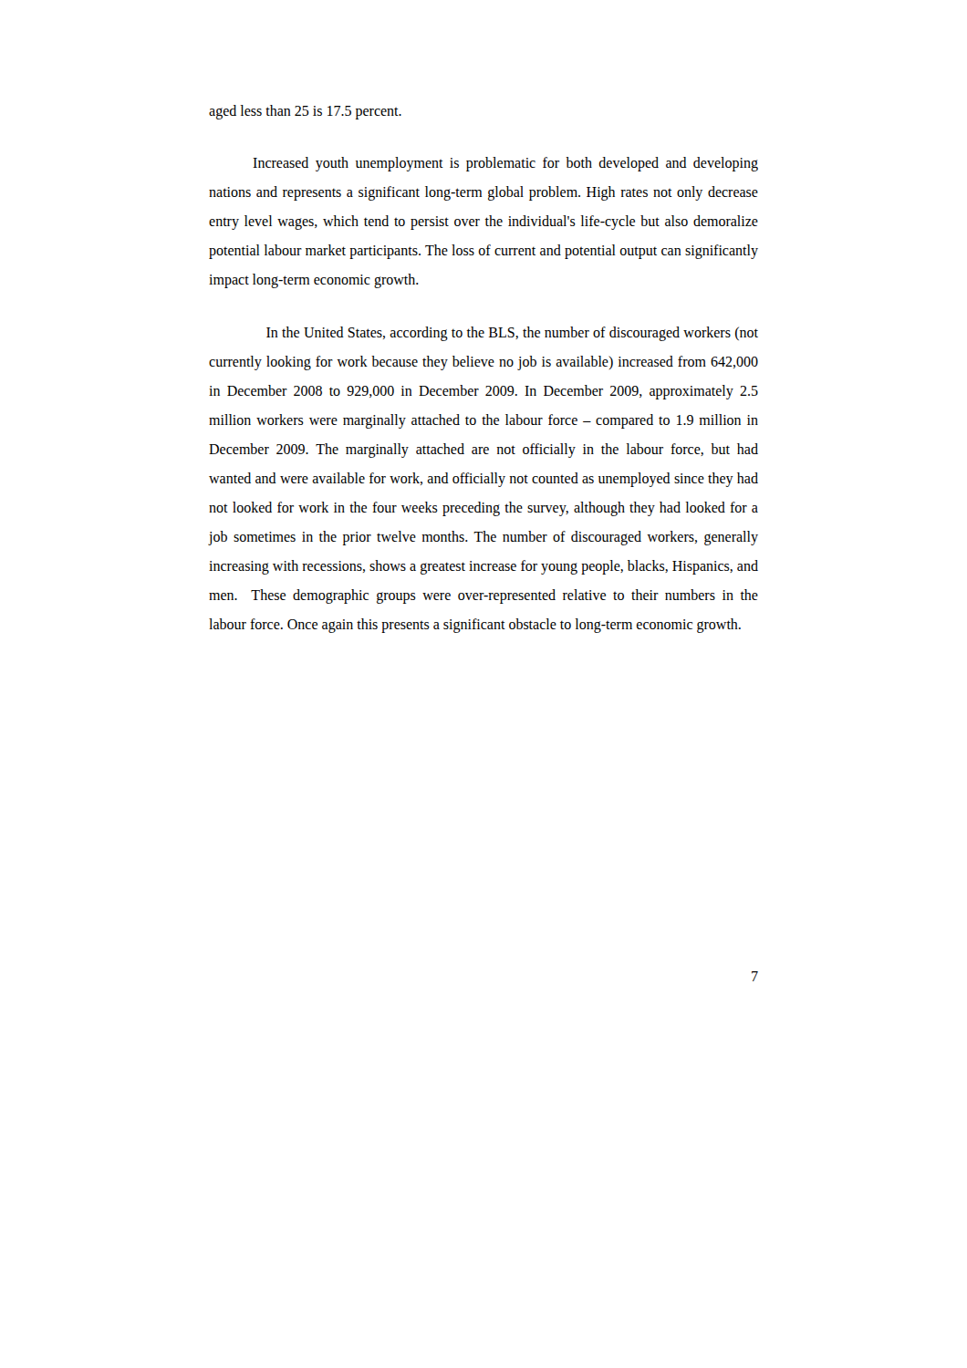aged less than 25 is 17.5 percent.
Increased youth unemployment is problematic for both developed and developing nations and represents a significant long-term global problem. High rates not only decrease entry level wages, which tend to persist over the individual's life-cycle but also demoralize potential labour market participants. The loss of current and potential output can significantly impact long-term economic growth.
In the United States, according to the BLS, the number of discouraged workers (not currently looking for work because they believe no job is available) increased from 642,000 in December 2008 to 929,000 in December 2009. In December 2009, approximately 2.5 million workers were marginally attached to the labour force – compared to 1.9 million in December 2009. The marginally attached are not officially in the labour force, but had wanted and were available for work, and officially not counted as unemployed since they had not looked for work in the four weeks preceding the survey, although they had looked for a job sometimes in the prior twelve months. The number of discouraged workers, generally increasing with recessions, shows a greatest increase for young people, blacks, Hispanics, and men. These demographic groups were over-represented relative to their numbers in the labour force. Once again this presents a significant obstacle to long-term economic growth.
7